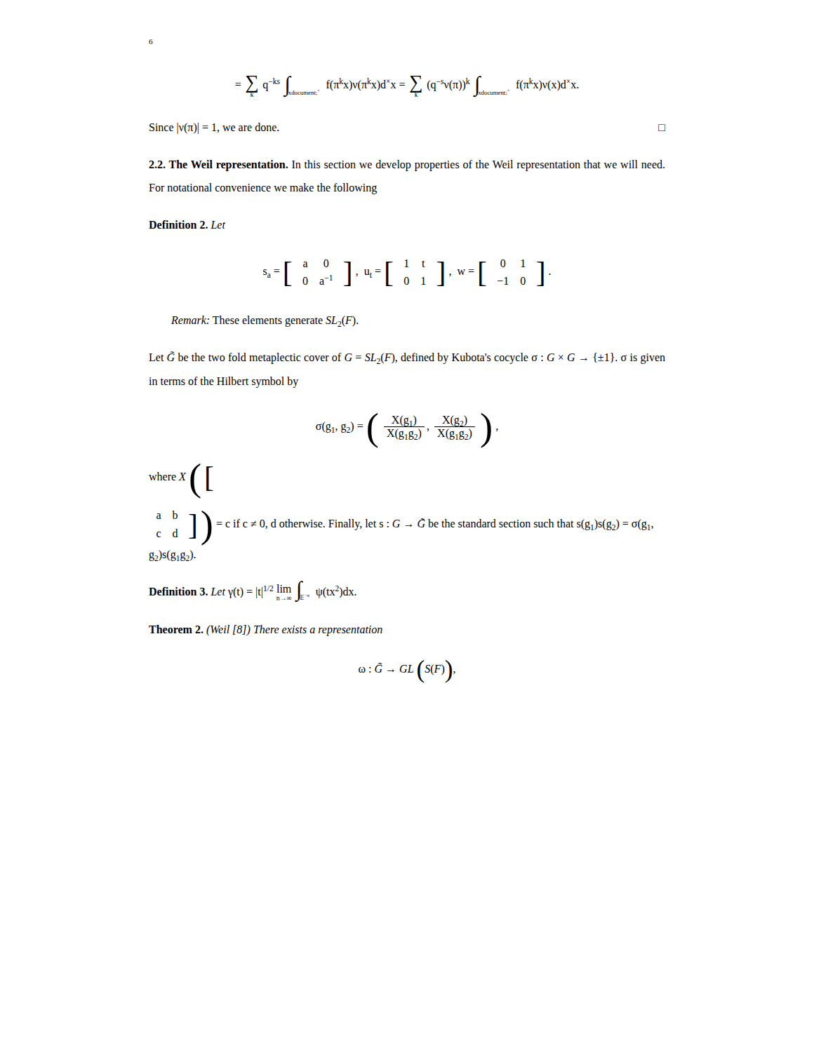6
= ∑k q−ks ∫xdocument;× f(πkx)ν(πkx)d×x = ∑k (q−sν(π))k ∫xdocument;× f(πkx)ν(x)d×x.
Since |ν(π)| = 1, we are done. □
2.2. The Weil representation. In this section we develop properties of the Weil representation that we will need. For notational convenience we make the following
Definition 2. Let
sa = [
| a | 0 |
| 0 | a −1 |
] , ut = [
| 1 | t |
| 0 | 1 |
] , w = [
| 0 | 1 |
| −1 | 0 |
] .
Remark: These elements generate SL2(F).
Let G̃ be the two fold metaplectic cover of G = SL2(F), defined by Kubota's cocycle σ : G × G → {±1}. σ is given in terms of the Hilbert symbol by
σ(g1, g2) = ( X(g1) X(g1g2), X(g2) X(g1g2) ) ,
where X ( [
| a | b |
| c | d |
] ) = c if c ≠ 0, d otherwise. Finally, let s : G → G̃ be the standard section such that s(g1)s(g2) = σ(g1, g2)s(g1g2).
Definition 3. Let γ(t) = |t|1/2 lim n→∞ ∫𝔼−n ψ(tx2)dx.
Theorem 2. (Weil [8]) There exists a representation
ω : G̃ → GL (S(F)),